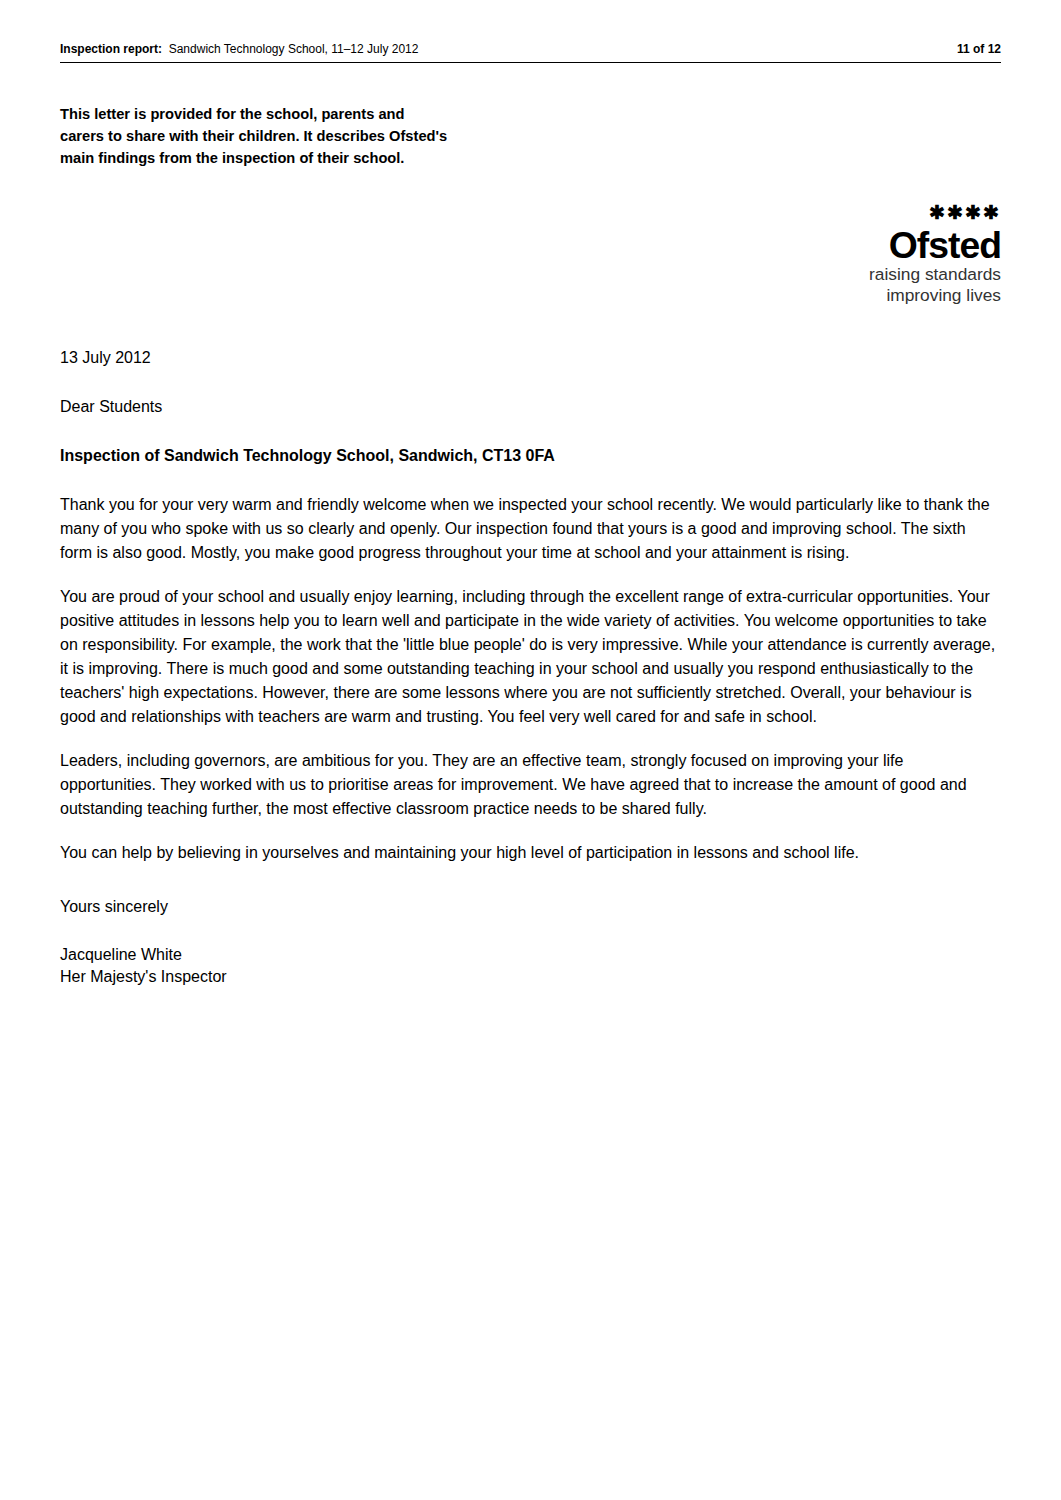Inspection report: Sandwich Technology School, 11–12 July 2012
11 of 12
This letter is provided for the school, parents and
carers to share with their children. It describes Ofsted's
main findings from the inspection of their school.
✱✱✱✱
Ofsted
raising standards
improving lives
13 July 2012
Dear Students
Inspection of Sandwich Technology School, Sandwich, CT13 0FA
Thank you for your very warm and friendly welcome when we inspected your school recently. We would particularly like to thank the many of you who spoke with us so clearly and openly. Our inspection found that yours is a good and improving school. The sixth form is also good. Mostly, you make good progress throughout your time at school and your attainment is rising.
You are proud of your school and usually enjoy learning, including through the excellent range of extra-curricular opportunities. Your positive attitudes in lessons help you to learn well and participate in the wide variety of activities. You welcome opportunities to take on responsibility. For example, the work that the 'little blue people' do is very impressive. While your attendance is currently average, it is improving. There is much good and some outstanding teaching in your school and usually you respond enthusiastically to the teachers' high expectations. However, there are some lessons where you are not sufficiently stretched. Overall, your behaviour is good and relationships with teachers are warm and trusting. You feel very well cared for and safe in school.
Leaders, including governors, are ambitious for you. They are an effective team, strongly focused on improving your life opportunities. They worked with us to prioritise areas for improvement. We have agreed that to increase the amount of good and outstanding teaching further, the most effective classroom practice needs to be shared fully.
You can help by believing in yourselves and maintaining your high level of participation in lessons and school life.
Yours sincerely
Jacqueline White
Her Majesty's Inspector